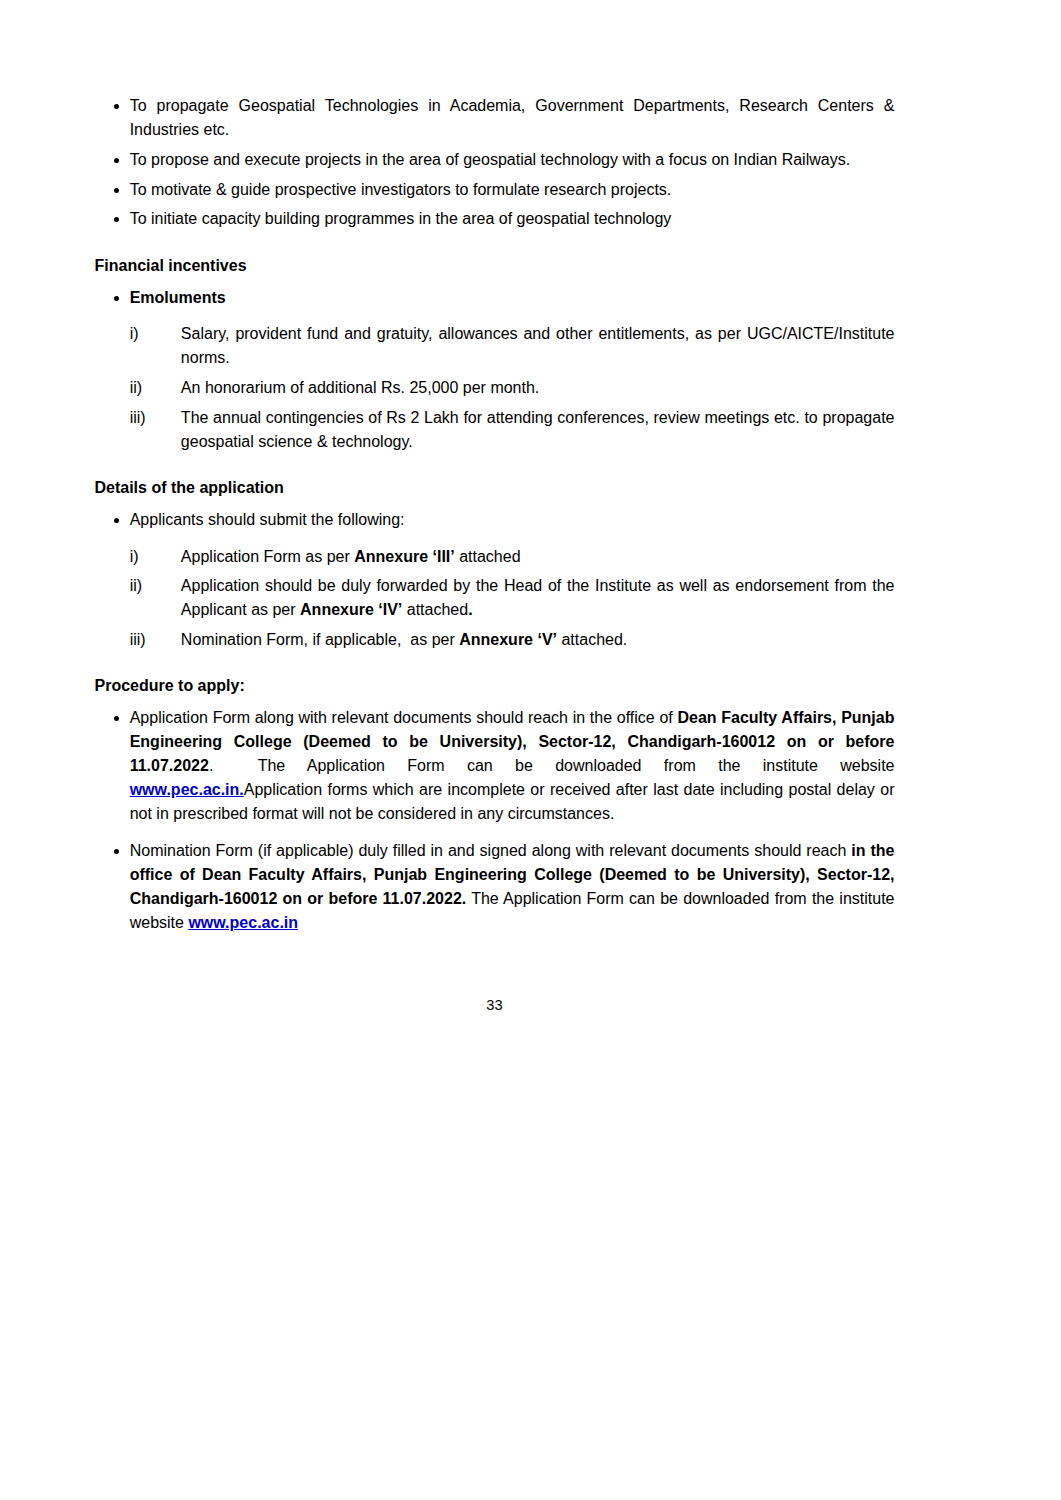To propagate Geospatial Technologies in Academia, Government Departments, Research Centers & Industries etc.
To propose and execute projects in the area of geospatial technology with a focus on Indian Railways.
To motivate & guide prospective investigators to formulate research projects.
To initiate capacity building programmes in the area of geospatial technology
Financial incentives
Emoluments
i) Salary, provident fund and gratuity, allowances and other entitlements, as per UGC/AICTE/Institute norms.
ii) An honorarium of additional Rs. 25,000 per month.
iii) The annual contingencies of Rs 2 Lakh for attending conferences, review meetings etc. to propagate geospatial science & technology.
Details of the application
Applicants should submit the following:
i) Application Form as per Annexure ‘III’ attached
ii) Application should be duly forwarded by the Head of the Institute as well as endorsement from the Applicant as per Annexure ‘IV’ attached.
iii) Nomination Form, if applicable, as per Annexure ‘V’ attached.
Procedure to apply:
Application Form along with relevant documents should reach in the office of Dean Faculty Affairs, Punjab Engineering College (Deemed to be University), Sector-12, Chandigarh-160012 on or before 11.07.2022. The Application Form can be downloaded from the institute website www.pec.ac.in. Application forms which are incomplete or received after last date including postal delay or not in prescribed format will not be considered in any circumstances.
Nomination Form (if applicable) duly filled in and signed along with relevant documents should reach in the office of Dean Faculty Affairs, Punjab Engineering College (Deemed to be University), Sector-12, Chandigarh-160012 on or before 11.07.2022. The Application Form can be downloaded from the institute website www.pec.ac.in
33